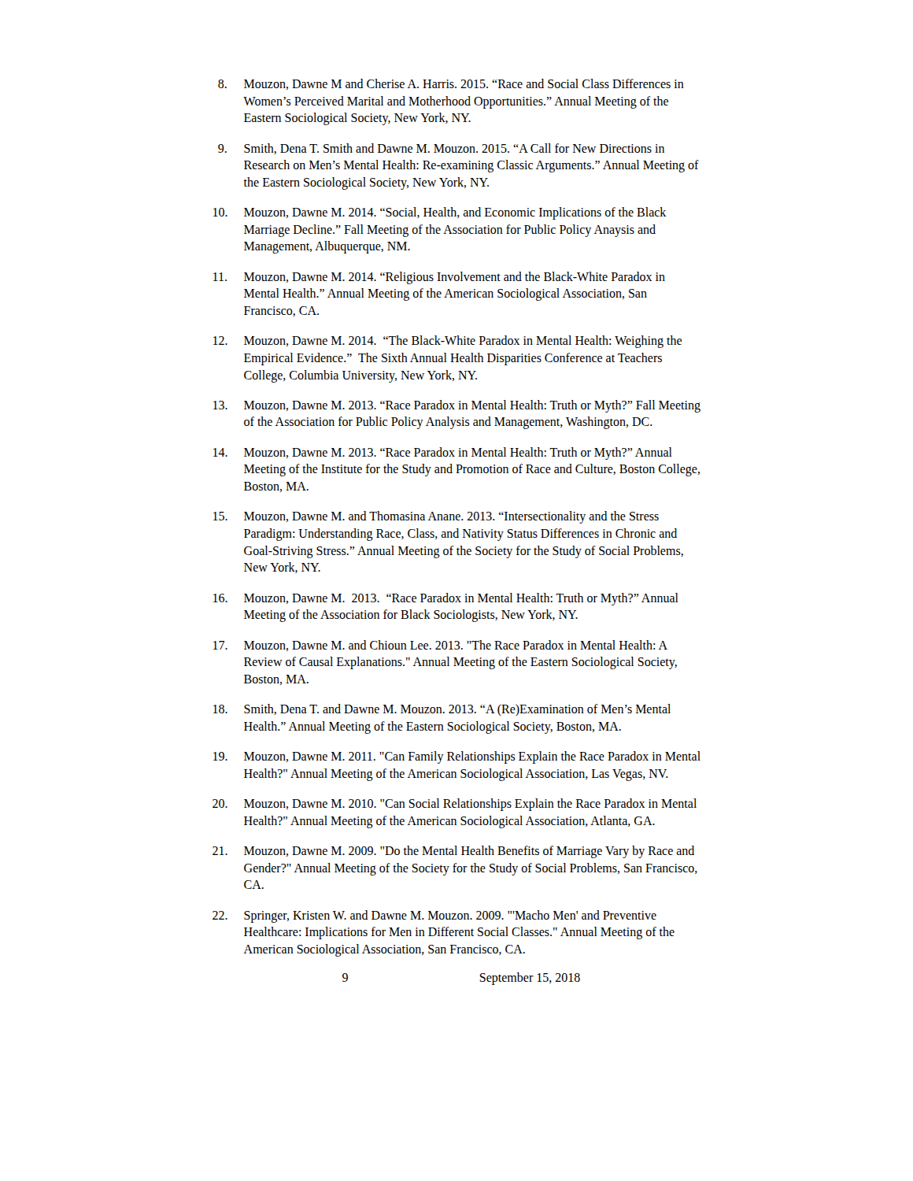Mouzon, Dawne M and Cherise A. Harris. 2015. “Race and Social Class Differences in Women’s Perceived Marital and Motherhood Opportunities.” Annual Meeting of the Eastern Sociological Society, New York, NY.
Smith, Dena T. Smith and Dawne M. Mouzon. 2015. “A Call for New Directions in Research on Men’s Mental Health: Re-examining Classic Arguments.” Annual Meeting of the Eastern Sociological Society, New York, NY.
Mouzon, Dawne M. 2014. “Social, Health, and Economic Implications of the Black Marriage Decline.” Fall Meeting of the Association for Public Policy Anaysis and Management, Albuquerque, NM.
Mouzon, Dawne M. 2014. “Religious Involvement and the Black-White Paradox in Mental Health.” Annual Meeting of the American Sociological Association, San Francisco, CA.
Mouzon, Dawne M. 2014. “The Black-White Paradox in Mental Health: Weighing the Empirical Evidence.” The Sixth Annual Health Disparities Conference at Teachers College, Columbia University, New York, NY.
Mouzon, Dawne M. 2013. “Race Paradox in Mental Health: Truth or Myth?” Fall Meeting of the Association for Public Policy Analysis and Management, Washington, DC.
Mouzon, Dawne M. 2013. “Race Paradox in Mental Health: Truth or Myth?” Annual Meeting of the Institute for the Study and Promotion of Race and Culture, Boston College, Boston, MA.
Mouzon, Dawne M. and Thomasina Anane. 2013. “Intersectionality and the Stress Paradigm: Understanding Race, Class, and Nativity Status Differences in Chronic and Goal-Striving Stress.” Annual Meeting of the Society for the Study of Social Problems, New York, NY.
Mouzon, Dawne M. 2013. “Race Paradox in Mental Health: Truth or Myth?” Annual Meeting of the Association for Black Sociologists, New York, NY.
Mouzon, Dawne M. and Chioun Lee. 2013. "The Race Paradox in Mental Health: A Review of Causal Explanations." Annual Meeting of the Eastern Sociological Society, Boston, MA.
Smith, Dena T. and Dawne M. Mouzon. 2013. “A (Re)Examination of Men’s Mental Health.” Annual Meeting of the Eastern Sociological Society, Boston, MA.
Mouzon, Dawne M. 2011. "Can Family Relationships Explain the Race Paradox in Mental Health?" Annual Meeting of the American Sociological Association, Las Vegas, NV.
Mouzon, Dawne M. 2010. "Can Social Relationships Explain the Race Paradox in Mental Health?" Annual Meeting of the American Sociological Association, Atlanta, GA.
Mouzon, Dawne M. 2009. "Do the Mental Health Benefits of Marriage Vary by Race and Gender?" Annual Meeting of the Society for the Study of Social Problems, San Francisco, CA.
Springer, Kristen W. and Dawne M. Mouzon. 2009. "'Macho Men' and Preventive Healthcare: Implications for Men in Different Social Classes." Annual Meeting of the American Sociological Association, San Francisco, CA.
9 September 15, 2018